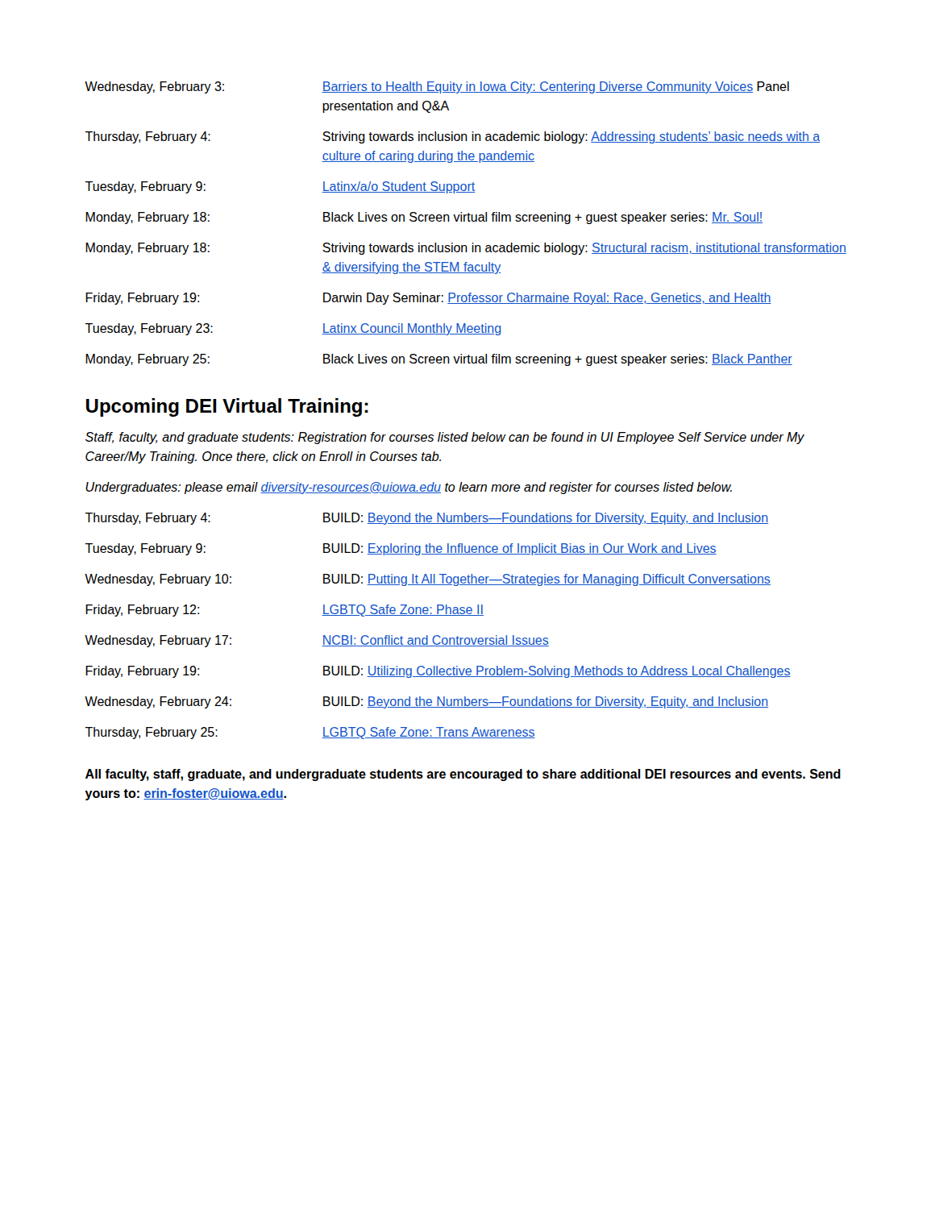| Wednesday, February 3: | Barriers to Health Equity in Iowa City: Centering Diverse Community Voices Panel presentation and Q&A |
| Thursday, February 4: | Striving towards inclusion in academic biology: Addressing students’ basic needs with a culture of caring during the pandemic |
| Tuesday, February 9: | Latinx/a/o Student Support |
| Monday, February 18: | Black Lives on Screen virtual film screening + guest speaker series: Mr. Soul! |
| Monday, February 18: | Striving towards inclusion in academic biology: Structural racism, institutional transformation & diversifying the STEM faculty |
| Friday, February 19: | Darwin Day Seminar: Professor Charmaine Royal: Race, Genetics, and Health |
| Tuesday, February 23: | Latinx Council Monthly Meeting |
| Monday, February 25: | Black Lives on Screen virtual film screening + guest speaker series: Black Panther |
Upcoming DEI Virtual Training:
Staff, faculty, and graduate students: Registration for courses listed below can be found in UI Employee Self Service under My Career/My Training. Once there, click on Enroll in Courses tab.
Undergraduates: please email diversity-resources@uiowa.edu to learn more and register for courses listed below.
| Thursday, February 4: | BUILD: Beyond the Numbers—Foundations for Diversity, Equity, and Inclusion |
| Tuesday, February 9: | BUILD: Exploring the Influence of Implicit Bias in Our Work and Lives |
| Wednesday, February 10: | BUILD: Putting It All Together—Strategies for Managing Difficult Conversations |
| Friday, February 12: | LGBTQ Safe Zone: Phase II |
| Wednesday, February 17: | NCBI: Conflict and Controversial Issues |
| Friday, February 19: | BUILD: Utilizing Collective Problem-Solving Methods to Address Local Challenges |
| Wednesday, February 24: | BUILD: Beyond the Numbers—Foundations for Diversity, Equity, and Inclusion |
| Thursday, February 25: | LGBTQ Safe Zone: Trans Awareness |
All faculty, staff, graduate, and undergraduate students are encouraged to share additional DEI resources and events. Send yours to: erin-foster@uiowa.edu.